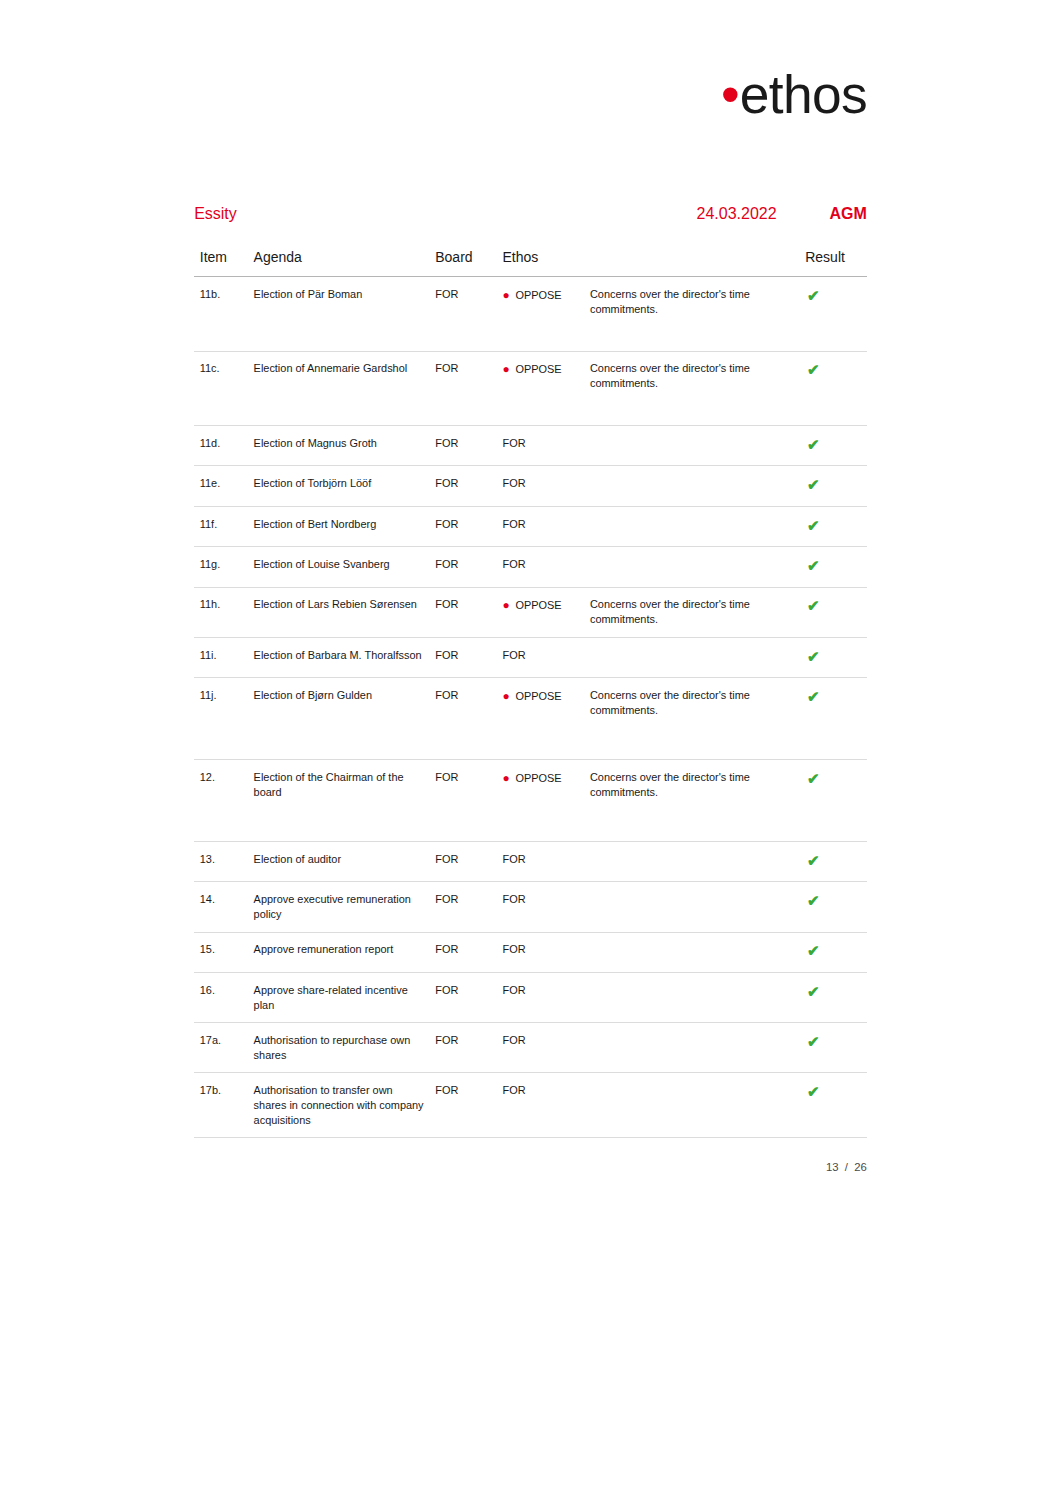•ethos
Essity
24.03.2022 AGM
| Item | Agenda | Board | Ethos | Result |
| --- | --- | --- | --- | --- |
| 11b. | Election of Pär Boman | FOR | ● OPPOSE | Concerns over the director's time commitments. | ✔ |
| 11c. | Election of Annemarie Gardshol | FOR | ● OPPOSE | Concerns over the director's time commitments. | ✔ |
| 11d. | Election of Magnus Groth | FOR | FOR | | ✔ |
| 11e. | Election of Torbjörn Lööf | FOR | FOR | | ✔ |
| 11f. | Election of Bert Nordberg | FOR | FOR | | ✔ |
| 11g. | Election of Louise Svanberg | FOR | FOR | | ✔ |
| 11h. | Election of Lars Rebien Sørensen | FOR | ● OPPOSE | Concerns over the director's time commitments. | ✔ |
| 11i. | Election of Barbara M. Thoralfsson | FOR | FOR | | ✔ |
| 11j. | Election of Bjørn Gulden | FOR | ● OPPOSE | Concerns over the director's time commitments. | ✔ |
| 12. | Election of the Chairman of the board | FOR | ● OPPOSE | Concerns over the director's time commitments. | ✔ |
| 13. | Election of auditor | FOR | FOR | | ✔ |
| 14. | Approve executive remuneration policy | FOR | FOR | | ✔ |
| 15. | Approve remuneration report | FOR | FOR | | ✔ |
| 16. | Approve share-related incentive plan | FOR | FOR | | ✔ |
| 17a. | Authorisation to repurchase own shares | FOR | FOR | | ✔ |
| 17b. | Authorisation to transfer own shares in connection with company acquisitions | FOR | FOR | | ✔ |
13 / 26